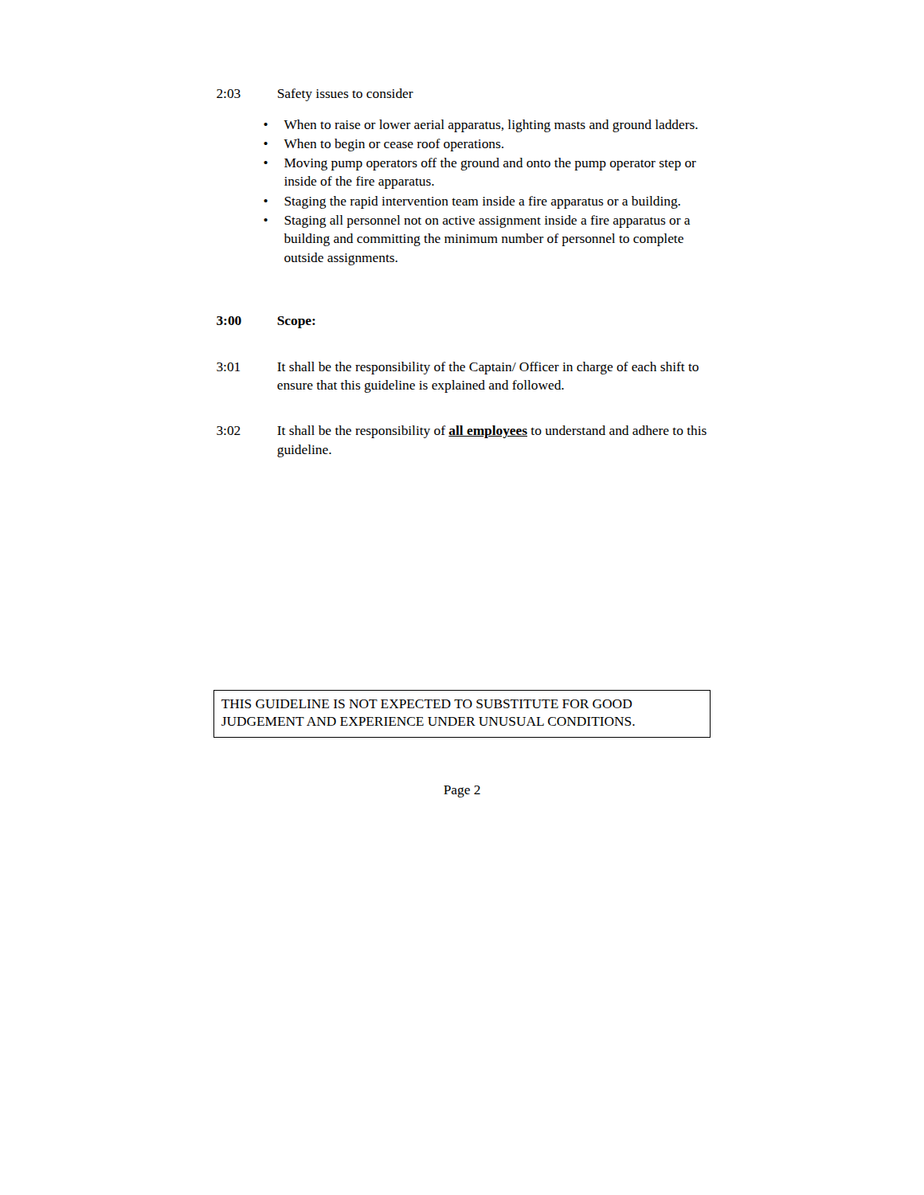2:03
Safety issues to consider
When to raise or lower aerial apparatus, lighting masts and ground ladders.
When to begin or cease roof operations.
Moving pump operators off the ground and onto the pump operator step or inside of the fire apparatus.
Staging the rapid intervention team inside a fire apparatus or a building.
Staging all personnel not on active assignment inside a fire apparatus or a building and committing the minimum number of personnel to complete outside assignments.
3:00
Scope:
3:01
It shall be the responsibility of the Captain/ Officer in charge of each shift to ensure that this guideline is explained and followed.
3:02
It shall be the responsibility of all employees to understand and adhere to this guideline.
THIS GUIDELINE IS NOT EXPECTED TO SUBSTITUTE FOR GOOD JUDGEMENT AND EXPERIENCE UNDER UNUSUAL CONDITIONS.
Page 2